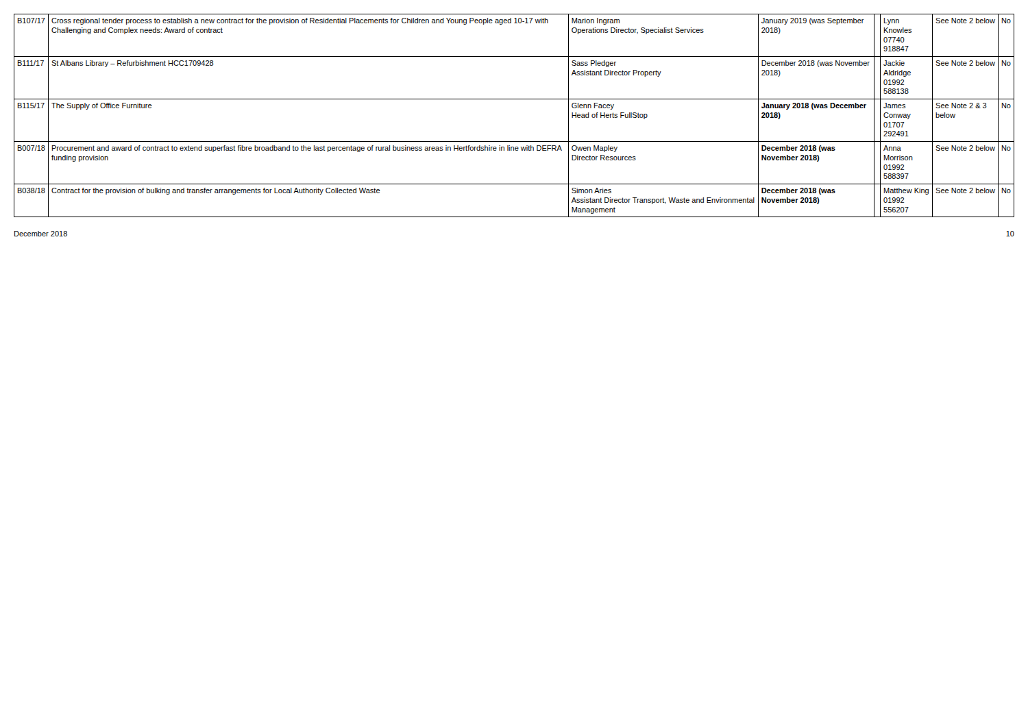| B107/17 | Cross regional tender process to establish a new contract for the provision of Residential Placements for Children and Young People aged 10-17 with Challenging and Complex needs: Award of contract | Marion Ingram Operations Director, Specialist Services | January 2019 (was September 2018) | | Lynn Knowles 07740 918847 | See Note 2 below | No |
| B111/17 | St Albans Library – Refurbishment HCC1709428 | Sass Pledger Assistant Director Property | December 2018 (was November 2018) | | Jackie Aldridge 01992 588138 | See Note 2 below | No |
| B115/17 | The Supply of Office Furniture | Glenn Facey Head of Herts FullStop | January 2018 (was December 2018) | | James Conway 01707 292491 | See Note 2 & 3 below | No |
| B007/18 | Procurement and award of contract to extend superfast fibre broadband to the last percentage of rural business areas in Hertfordshire in line with DEFRA funding provision | Owen Mapley Director Resources | December 2018 (was November 2018) | | Anna Morrison 01992 588397 | See Note 2 below | No |
| B038/18 | Contract for the provision of bulking and transfer arrangements for Local Authority Collected Waste | Simon Aries Assistant Director Transport, Waste and Environmental Management | December 2018 (was November 2018) | | Matthew King 01992 556207 | See Note 2 below | No |
December 2018 10